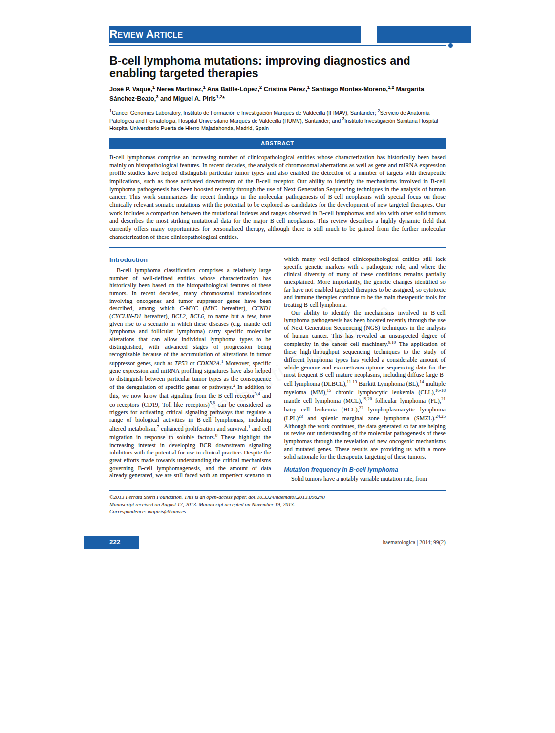Review Article
B-cell lymphoma mutations: improving diagnostics and enabling targeted therapies
José P. Vaqué,1 Nerea Martínez,1 Ana Batlle-López,2 Cristina Pérez,1 Santiago Montes-Moreno,1,2 Margarita Sánchez-Beato,3 and Miguel A. Piris1,2*
1Cancer Genomics Laboratory, Instituto de Formación e Investigación Marqués de Valdecilla (IFIMAV), Santander; 2Servicio de Anatomía Patológica and Hematologia, Hospital Universitario Marqués de Valdecilla (HUMV), Santander; and 3Instituto Investigación Sanitaria Hospital Hospital Universitario Puerta de Hierro-Majadahonda, Madrid, Spain
ABSTRACT
B-cell lymphomas comprise an increasing number of clinicopathological entities whose characterization has historically been based mainly on histopathological features. In recent decades, the analysis of chromosomal aberrations as well as gene and miRNA expression profile studies have helped distinguish particular tumor types and also enabled the detection of a number of targets with therapeutic implications, such as those activated downstream of the B-cell receptor. Our ability to identify the mechanisms involved in B-cell lymphoma pathogenesis has been boosted recently through the use of Next Generation Sequencing techniques in the analysis of human cancer. This work summarizes the recent findings in the molecular pathogenesis of B-cell neoplasms with special focus on those clinically relevant somatic mutations with the potential to be explored as candidates for the development of new targeted therapies. Our work includes a comparison between the mutational indexes and ranges observed in B-cell lymphomas and also with other solid tumors and describes the most striking mutational data for the major B-cell neoplasms. This review describes a highly dynamic field that currently offers many opportunities for personalized therapy, although there is still much to be gained from the further molecular characterization of these clinicopathological entities.
Ferrata Storti Foundation
Introduction
B-cell lymphoma classification comprises a relatively large number of well-defined entities whose characterization has historically been based on the histopathological features of these tumors. In recent decades, many chromosomal translocations involving oncogenes and tumor suppressor genes have been described, among which C-MYC (MYC hereafter), CCND1 (CYCLIN-D1 hereafter), BCL2, BCL6, to name but a few, have given rise to a scenario in which these diseases (e.g. mantle cell lymphoma and follicular lymphoma) carry specific molecular alterations that can allow individual lymphoma types to be distinguished, with advanced stages of progression being recognizable because of the accumulation of alterations in tumor suppressor genes, such as TP53 or CDKN2A.1 Moreover, specific gene expression and miRNA profiling signatures have also helped to distinguish between particular tumor types as the consequence of the deregulation of specific genes or pathways.2 In addition to this, we now know that signaling from the B-cell receptor3,4 and co-receptors (CD19, Toll-like receptors)5,6 can be considered as triggers for activating critical signaling pathways that regulate a range of biological activities in B-cell lymphomas, including altered metabolism,7 enhanced proliferation and survival,1 and cell migration in response to soluble factors.8 These highlight the increasing interest in developing BCR downstream signaling inhibitors with the potential for use in clinical practice. Despite the great efforts made towards understanding the critical mechanisms governing B-cell lymphomagenesis, and the amount of data already generated, we are still faced with an imperfect scenario in which many well-defined clinicopathological entities still lack specific genetic markers with a pathogenic role, and where the clinical diversity of many of these conditions remains partially unexplained. More importantly, the genetic changes identified so far have not enabled targeted therapies to be assigned, so cytotoxic and immune therapies continue to be the main therapeutic tools for treating B-cell lymphoma.
Our ability to identify the mechanisms involved in B-cell lymphoma pathogenesis has been boosted recently through the use of Next Generation Sequencing (NGS) techniques in the analysis of human cancer. This has revealed an unsuspected degree of complexity in the cancer cell machinery.9,10 The application of these high-throughput sequencing techniques to the study of different lymphoma types has yielded a considerable amount of whole genome and exome/transcriptome sequencing data for the most frequent B-cell mature neoplasms, including diffuse large B-cell lymphoma (DLBCL),11-13 Burkitt Lymphoma (BL),14 multiple myeloma (MM),15 chronic lymphocytic leukemia (CLL),16-18 mantle cell lymphoma (MCL),19,20 follicular lymphoma (FL),21 hairy cell leukemia (HCL),22 lymphoplasmacytic lymphoma (LPL)23 and splenic marginal zone lymphoma (SMZL).24,25 Although the work continues, the data generated so far are helping us revise our understanding of the molecular pathogenesis of these lymphomas through the revelation of new oncogenic mechanisms and mutated genes. These results are providing us with a more solid rationale for the therapeutic targeting of these tumors.
Mutation frequency in B-cell lymphoma
Solid tumors have a notably variable mutation rate, from
©2013 Ferrata Storti Foundation. This is an open-access paper. doi:10.3324/haematol.2013.096248
Manuscript received on August 17, 2013. Manuscript accepted on November 19, 2013.
Correspondence: mapiris@humv.es
222
haematologica | 2014; 99(2)